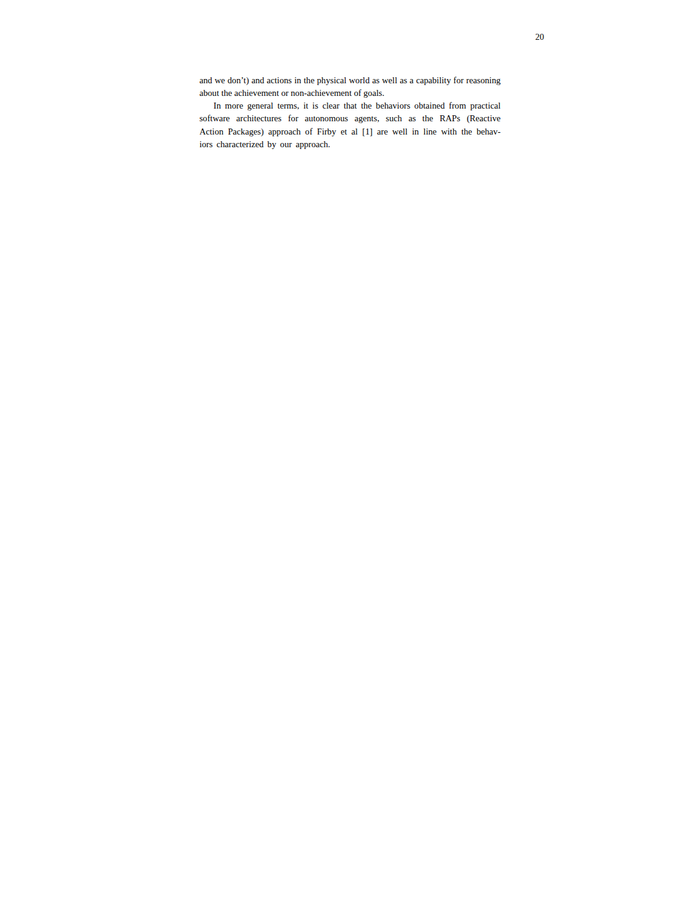20
and we don’t) and actions in the physical world as well as a capability for reasoning about the achievement or non-achievement of goals.
In more general terms, it is clear that the behaviors obtained from practical software architectures for autonomous agents, such as the RAPs (Reactive Action Packages) approach of Firby et al [1] are well in line with the behaviors characterized by our approach.